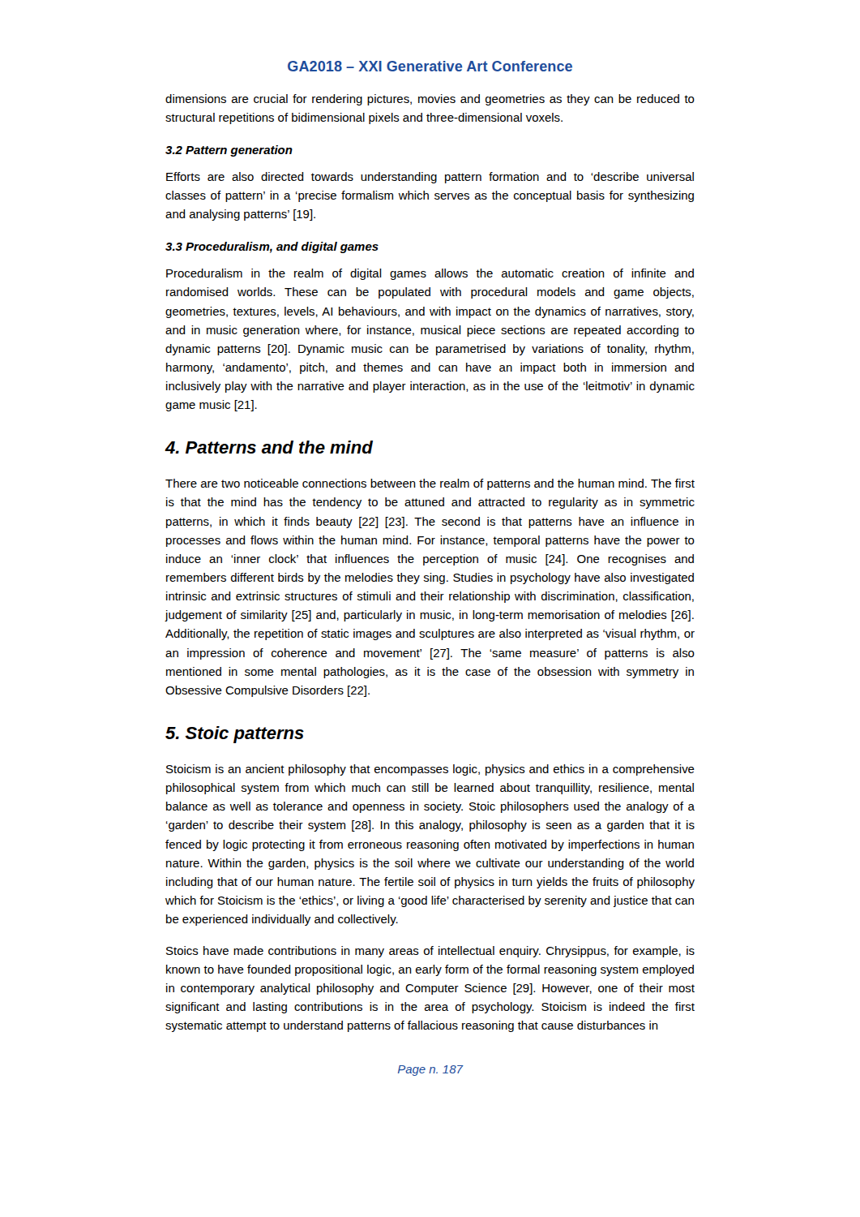GA2018 – XXI Generative Art Conference
dimensions are crucial for rendering pictures, movies and geometries as they can be reduced to structural repetitions of bidimensional pixels and three-dimensional voxels.
3.2 Pattern generation
Efforts are also directed towards understanding pattern formation and to ‘describe universal classes of pattern’ in a ‘precise formalism which serves as the conceptual basis for synthesizing and analysing patterns’ [19].
3.3 Proceduralism, and digital games
Proceduralism in the realm of digital games allows the automatic creation of infinite and randomised worlds. These can be populated with procedural models and game objects, geometries, textures, levels, AI behaviours, and with impact on the dynamics of narratives, story, and in music generation where, for instance, musical piece sections are repeated according to dynamic patterns [20]. Dynamic music can be parametrised by variations of tonality, rhythm, harmony, ‘andamento’, pitch, and themes and can have an impact both in immersion and inclusively play with the narrative and player interaction, as in the use of the ‘leitmotiv’ in dynamic game music [21].
4. Patterns and the mind
There are two noticeable connections between the realm of patterns and the human mind. The first is that the mind has the tendency to be attuned and attracted to regularity as in symmetric patterns, in which it finds beauty [22] [23]. The second is that patterns have an influence in processes and flows within the human mind. For instance, temporal patterns have the power to induce an ‘inner clock’ that influences the perception of music [24]. One recognises and remembers different birds by the melodies they sing. Studies in psychology have also investigated intrinsic and extrinsic structures of stimuli and their relationship with discrimination, classification, judgement of similarity [25] and, particularly in music, in long-term memorisation of melodies [26]. Additionally, the repetition of static images and sculptures are also interpreted as ‘visual rhythm, or an impression of coherence and movement’ [27]. The ‘same measure’ of patterns is also mentioned in some mental pathologies, as it is the case of the obsession with symmetry in Obsessive Compulsive Disorders [22].
5. Stoic patterns
Stoicism is an ancient philosophy that encompasses logic, physics and ethics in a comprehensive philosophical system from which much can still be learned about tranquillity, resilience, mental balance as well as tolerance and openness in society. Stoic philosophers used the analogy of a ‘garden’ to describe their system [28]. In this analogy, philosophy is seen as a garden that it is fenced by logic protecting it from erroneous reasoning often motivated by imperfections in human nature. Within the garden, physics is the soil where we cultivate our understanding of the world including that of our human nature. The fertile soil of physics in turn yields the fruits of philosophy which for Stoicism is the ‘ethics’, or living a ‘good life’ characterised by serenity and justice that can be experienced individually and collectively.
Stoics have made contributions in many areas of intellectual enquiry. Chrysippus, for example, is known to have founded propositional logic, an early form of the formal reasoning system employed in contemporary analytical philosophy and Computer Science [29]. However, one of their most significant and lasting contributions is in the area of psychology. Stoicism is indeed the first systematic attempt to understand patterns of fallacious reasoning that cause disturbances in
Page n. 187